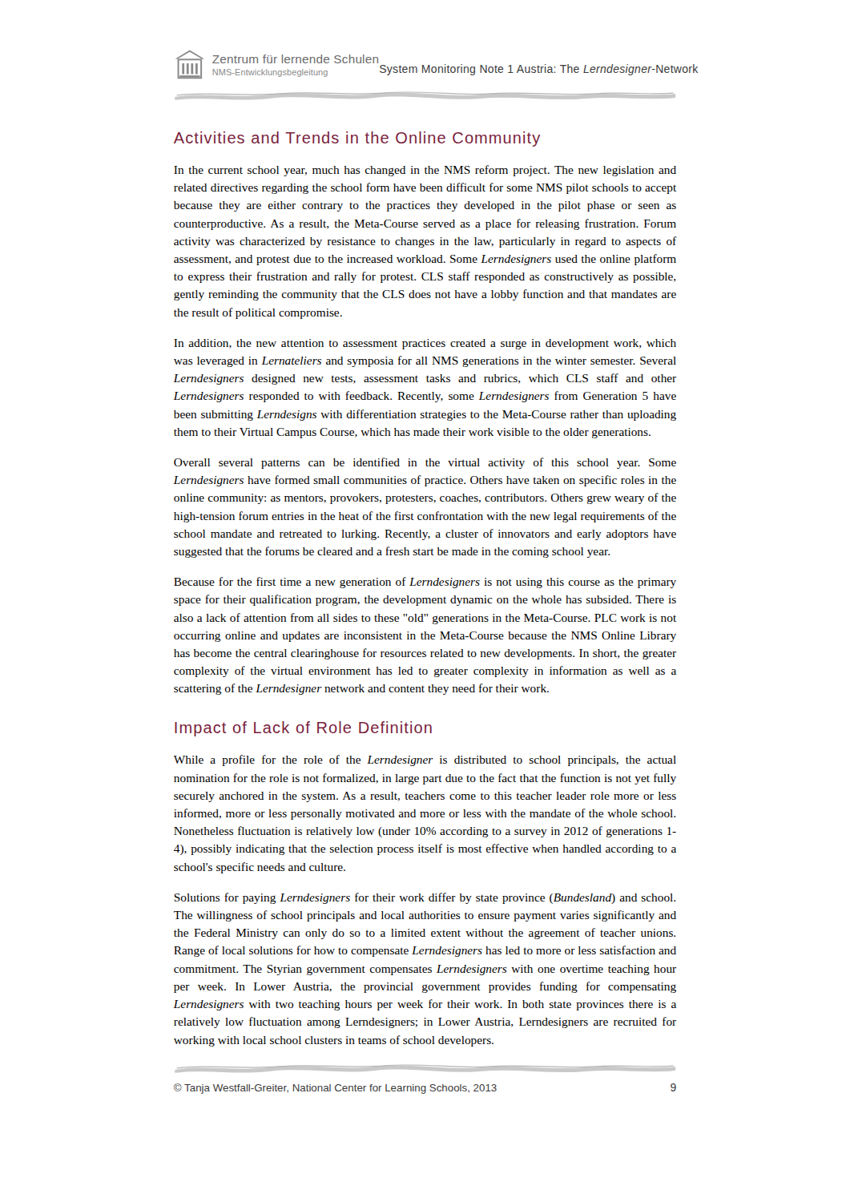Zentrum für lernende Schulen
NMS-Entwicklungsbegleitung
System Monitoring Note 1 Austria: The Lerndesigner-Network
Activities and Trends in the Online Community
In the current school year, much has changed in the NMS reform project. The new legislation and related directives regarding the school form have been difficult for some NMS pilot schools to accept because they are either contrary to the practices they developed in the pilot phase or seen as counterproductive. As a result, the Meta-Course served as a place for releasing frustration. Forum activity was characterized by resistance to changes in the law, particularly in regard to aspects of assessment, and protest due to the increased workload. Some Lerndesigners used the online platform to express their frustration and rally for protest. CLS staff responded as constructively as possible, gently reminding the community that the CLS does not have a lobby function and that mandates are the result of political compromise.
In addition, the new attention to assessment practices created a surge in development work, which was leveraged in Lernateliers and symposia for all NMS generations in the winter semester. Several Lerndesigners designed new tests, assessment tasks and rubrics, which CLS staff and other Lerndesigners responded to with feedback. Recently, some Lerndesigners from Generation 5 have been submitting Lerndesigns with differentiation strategies to the Meta-Course rather than uploading them to their Virtual Campus Course, which has made their work visible to the older generations.
Overall several patterns can be identified in the virtual activity of this school year. Some Lerndesigners have formed small communities of practice. Others have taken on specific roles in the online community: as mentors, provokers, protesters, coaches, contributors. Others grew weary of the high-tension forum entries in the heat of the first confrontation with the new legal requirements of the school mandate and retreated to lurking. Recently, a cluster of innovators and early adoptors have suggested that the forums be cleared and a fresh start be made in the coming school year.
Because for the first time a new generation of Lerndesigners is not using this course as the primary space for their qualification program, the development dynamic on the whole has subsided. There is also a lack of attention from all sides to these "old" generations in the Meta-Course. PLC work is not occurring online and updates are inconsistent in the Meta-Course because the NMS Online Library has become the central clearinghouse for resources related to new developments. In short, the greater complexity of the virtual environment has led to greater complexity in information as well as a scattering of the Lerndesigner network and content they need for their work.
Impact of Lack of Role Definition
While a profile for the role of the Lerndesigner is distributed to school principals, the actual nomination for the role is not formalized, in large part due to the fact that the function is not yet fully securely anchored in the system. As a result, teachers come to this teacher leader role more or less informed, more or less personally motivated and more or less with the mandate of the whole school. Nonetheless fluctuation is relatively low (under 10% according to a survey in 2012 of generations 1-4), possibly indicating that the selection process itself is most effective when handled according to a school's specific needs and culture.
Solutions for paying Lerndesigners for their work differ by state province (Bundesland) and school. The willingness of school principals and local authorities to ensure payment varies significantly and the Federal Ministry can only do so to a limited extent without the agreement of teacher unions. Range of local solutions for how to compensate Lerndesigners has led to more or less satisfaction and commitment. The Styrian government compensates Lerndesigners with one overtime teaching hour per week. In Lower Austria, the provincial government provides funding for compensating Lerndesigners with two teaching hours per week for their work. In both state provinces there is a relatively low fluctuation among Lerndesigners; in Lower Austria, Lerndesigners are recruited for working with local school clusters in teams of school developers.
© Tanja Westfall-Greiter, National Center for Learning Schools, 2013 9